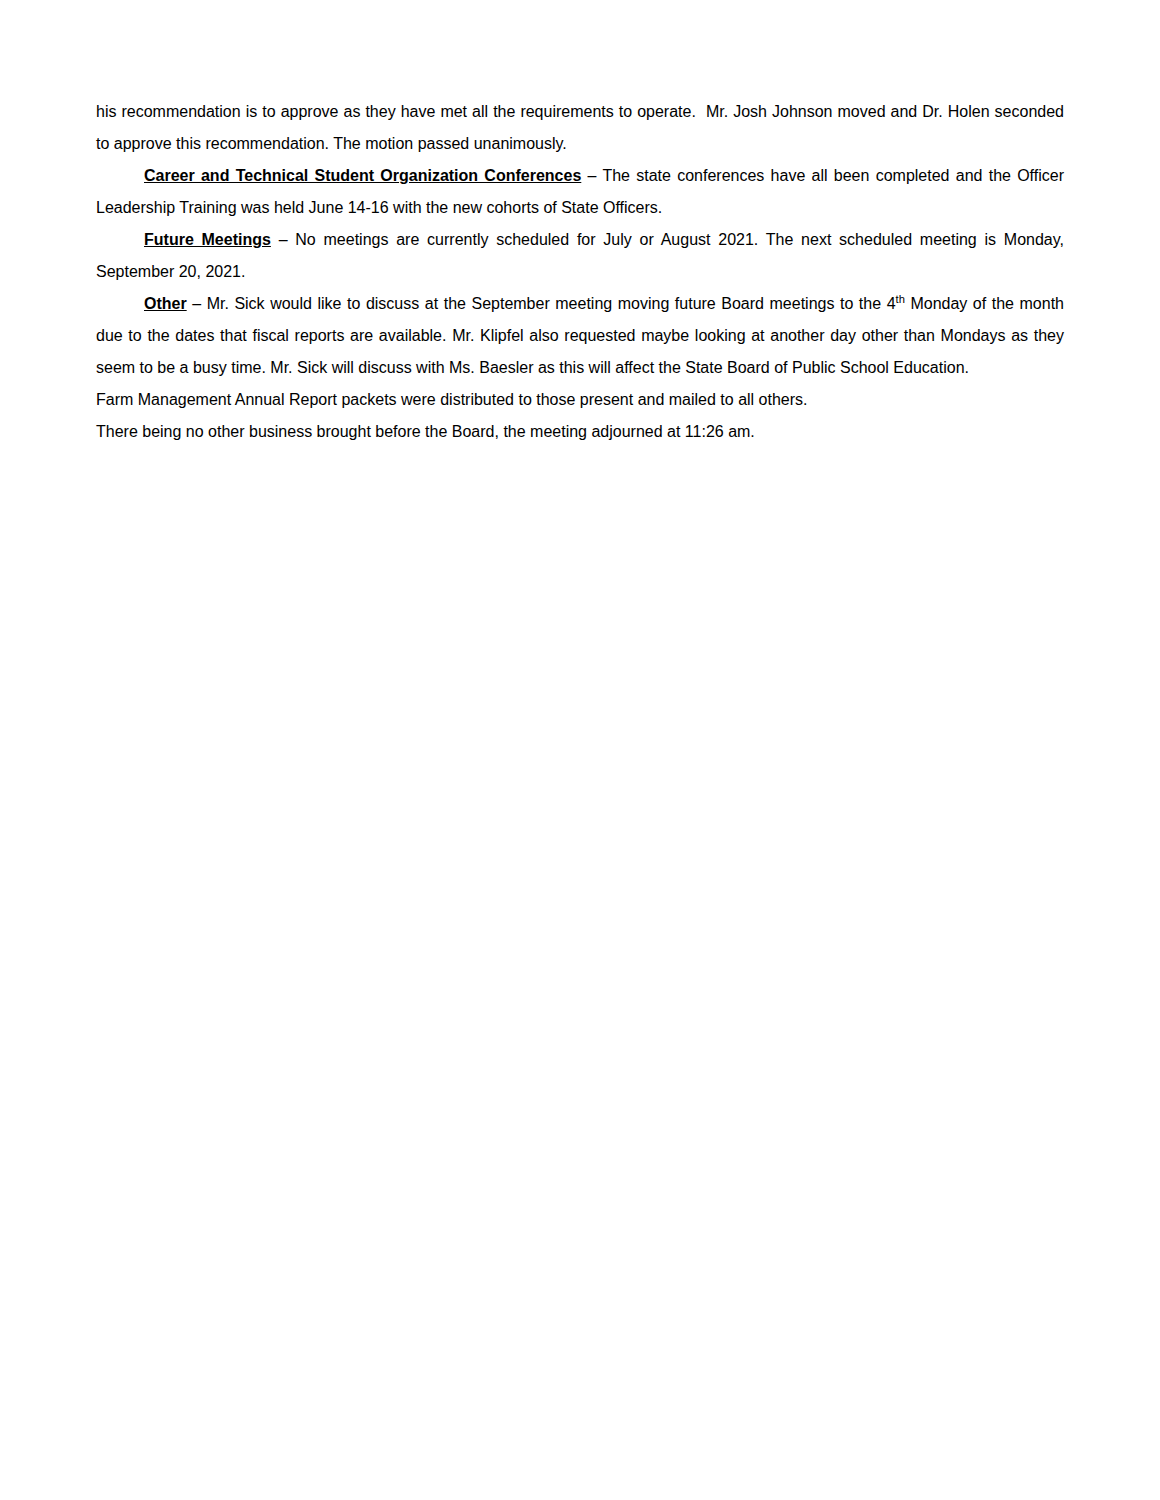his recommendation is to approve as they have met all the requirements to operate. Mr. Josh Johnson moved and Dr. Holen seconded to approve this recommendation. The motion passed unanimously.
Career and Technical Student Organization Conferences – The state conferences have all been completed and the Officer Leadership Training was held June 14-16 with the new cohorts of State Officers.
Future Meetings – No meetings are currently scheduled for July or August 2021. The next scheduled meeting is Monday, September 20, 2021.
Other – Mr. Sick would like to discuss at the September meeting moving future Board meetings to the 4th Monday of the month due to the dates that fiscal reports are available. Mr. Klipfel also requested maybe looking at another day other than Mondays as they seem to be a busy time. Mr. Sick will discuss with Ms. Baesler as this will affect the State Board of Public School Education.
Farm Management Annual Report packets were distributed to those present and mailed to all others.
There being no other business brought before the Board, the meeting adjourned at 11:26 am.